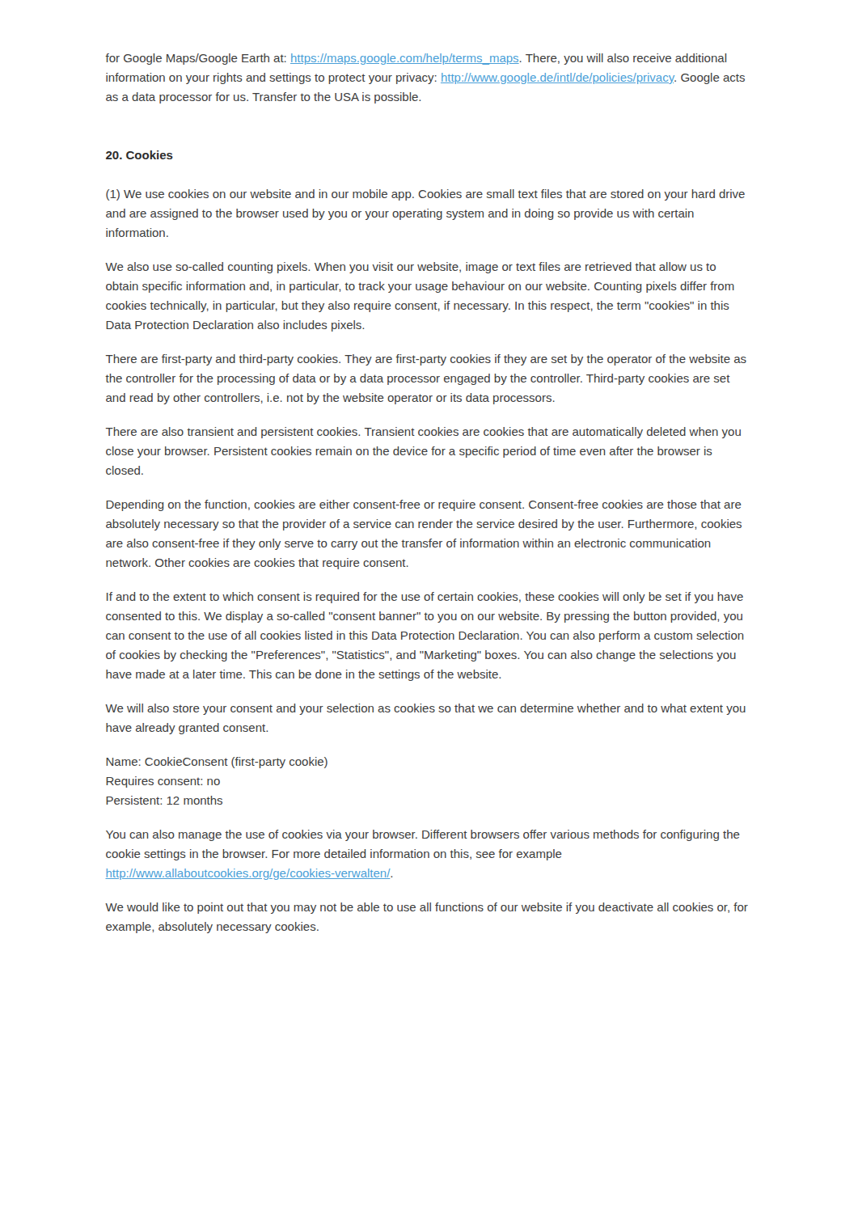for Google Maps/Google Earth at: https://maps.google.com/help/terms_maps. There, you will also receive additional information on your rights and settings to protect your privacy: http://www.google.de/intl/de/policies/privacy. Google acts as a data processor for us. Transfer to the USA is possible.
20. Cookies
(1) We use cookies on our website and in our mobile app. Cookies are small text files that are stored on your hard drive and are assigned to the browser used by you or your operating system and in doing so provide us with certain information.
We also use so-called counting pixels. When you visit our website, image or text files are retrieved that allow us to obtain specific information and, in particular, to track your usage behaviour on our website. Counting pixels differ from cookies technically, in particular, but they also require consent, if necessary. In this respect, the term "cookies" in this Data Protection Declaration also includes pixels.
There are first-party and third-party cookies. They are first-party cookies if they are set by the operator of the website as the controller for the processing of data or by a data processor engaged by the controller. Third-party cookies are set and read by other controllers, i.e. not by the website operator or its data processors.
There are also transient and persistent cookies. Transient cookies are cookies that are automatically deleted when you close your browser. Persistent cookies remain on the device for a specific period of time even after the browser is closed.
Depending on the function, cookies are either consent-free or require consent. Consent-free cookies are those that are absolutely necessary so that the provider of a service can render the service desired by the user. Furthermore, cookies are also consent-free if they only serve to carry out the transfer of information within an electronic communication network. Other cookies are cookies that require consent.
If and to the extent to which consent is required for the use of certain cookies, these cookies will only be set if you have consented to this. We display a so-called "consent banner" to you on our website. By pressing the button provided, you can consent to the use of all cookies listed in this Data Protection Declaration. You can also perform a custom selection of cookies by checking the "Preferences", "Statistics", and "Marketing" boxes. You can also change the selections you have made at a later time. This can be done in the settings of the website.
We will also store your consent and your selection as cookies so that we can determine whether and to what extent you have already granted consent.
Name: CookieConsent (first-party cookie)
Requires consent: no
Persistent: 12 months
You can also manage the use of cookies via your browser. Different browsers offer various methods for configuring the cookie settings in the browser. For more detailed information on this, see for example http://www.allaboutcookies.org/ge/cookies-verwalten/.
We would like to point out that you may not be able to use all functions of our website if you deactivate all cookies or, for example, absolutely necessary cookies.